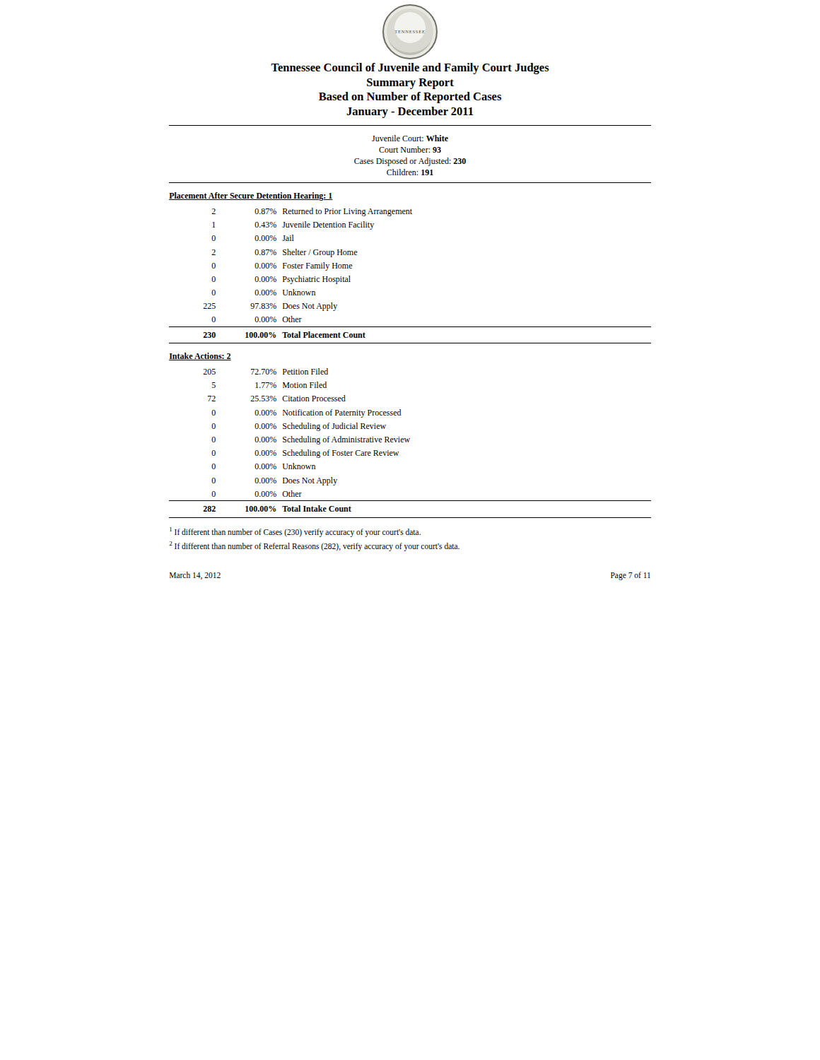Tennessee Council of Juvenile and Family Court Judges
Summary Report
Based on Number of Reported Cases
January - December 2011
Juvenile Court: White
Court Number: 93
Cases Disposed or Adjusted: 230
Children: 191
Placement After Secure Detention Hearing: 1
| 2 | 0.87% | Returned to Prior Living Arrangement |
| 1 | 0.43% | Juvenile Detention Facility |
| 0 | 0.00% | Jail |
| 2 | 0.87% | Shelter / Group Home |
| 0 | 0.00% | Foster Family Home |
| 0 | 0.00% | Psychiatric Hospital |
| 0 | 0.00% | Unknown |
| 225 | 97.83% | Does Not Apply |
| 0 | 0.00% | Other |
| 230 | 100.00% | Total Placement Count |
Intake Actions: 2
| 205 | 72.70% | Petition Filed |
| 5 | 1.77% | Motion Filed |
| 72 | 25.53% | Citation Processed |
| 0 | 0.00% | Notification of Paternity Processed |
| 0 | 0.00% | Scheduling of Judicial Review |
| 0 | 0.00% | Scheduling of Administrative Review |
| 0 | 0.00% | Scheduling of Foster Care Review |
| 0 | 0.00% | Unknown |
| 0 | 0.00% | Does Not Apply |
| 0 | 0.00% | Other |
| 282 | 100.00% | Total Intake Count |
1 If different than number of Cases (230) verify accuracy of your court's data.
2 If different than number of Referral Reasons (282), verify accuracy of your court's data.
March 14, 2012 Page 7 of 11